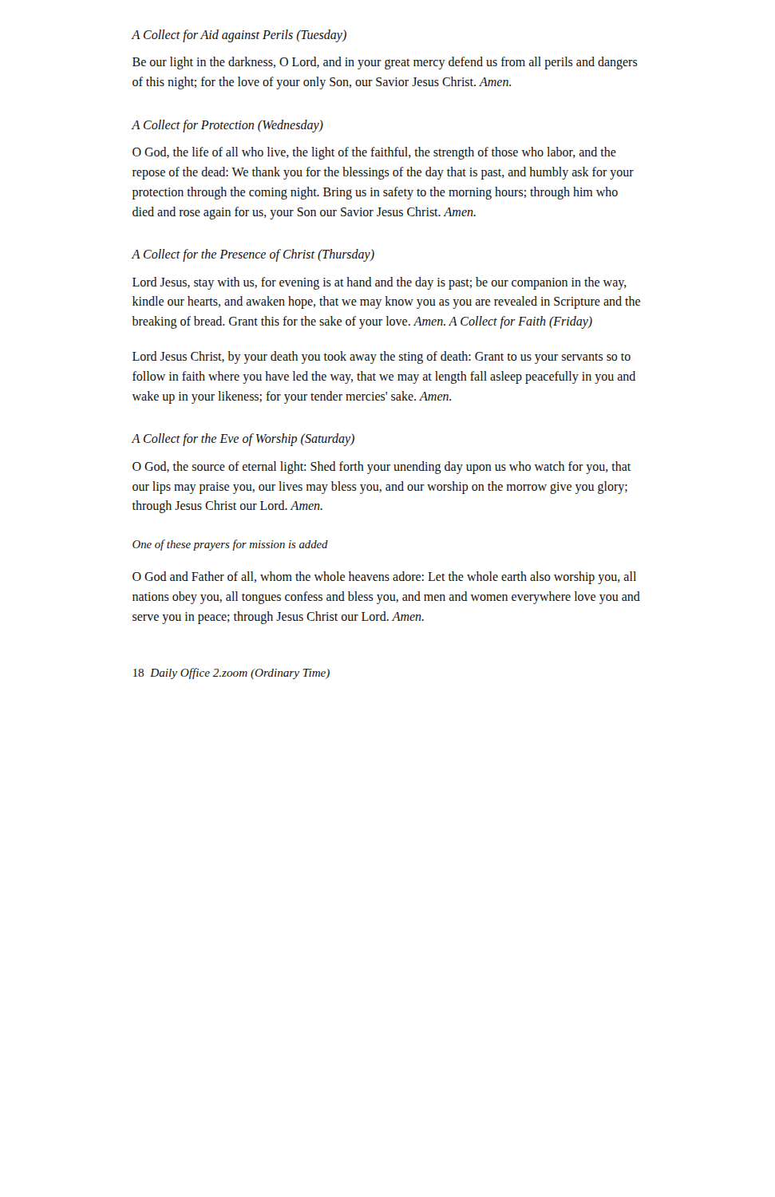A Collect for Aid against Perils (Tuesday)
Be our light in the darkness, O Lord, and in your great mercy defend us from all perils and dangers of this night; for the love of your only Son, our Savior Jesus Christ. Amen.
A Collect for Protection (Wednesday)
O God, the life of all who live, the light of the faithful, the strength of those who labor, and the repose of the dead: We thank you for the blessings of the day that is past, and humbly ask for your protection through the coming night. Bring us in safety to the morning hours; through him who died and rose again for us, your Son our Savior Jesus Christ. Amen.
A Collect for the Presence of Christ (Thursday)
Lord Jesus, stay with us, for evening is at hand and the day is past; be our companion in the way, kindle our hearts, and awaken hope, that we may know you as you are revealed in Scripture and the breaking of bread. Grant this for the sake of your love. Amen. A Collect for Faith (Friday)
Lord Jesus Christ, by your death you took away the sting of death: Grant to us your servants so to follow in faith where you have led the way, that we may at length fall asleep peacefully in you and wake up in your likeness; for your tender mercies' sake. Amen.
A Collect for the Eve of Worship (Saturday)
O God, the source of eternal light: Shed forth your unending day upon us who watch for you, that our lips may praise you, our lives may bless you, and our worship on the morrow give you glory; through Jesus Christ our Lord. Amen.
One of these prayers for mission is added
O God and Father of all, whom the whole heavens adore: Let the whole earth also worship you, all nations obey you, all tongues confess and bless you, and men and women everywhere love you and serve you in peace; through Jesus Christ our Lord. Amen.
18 Daily Office 2.zoom (Ordinary Time)